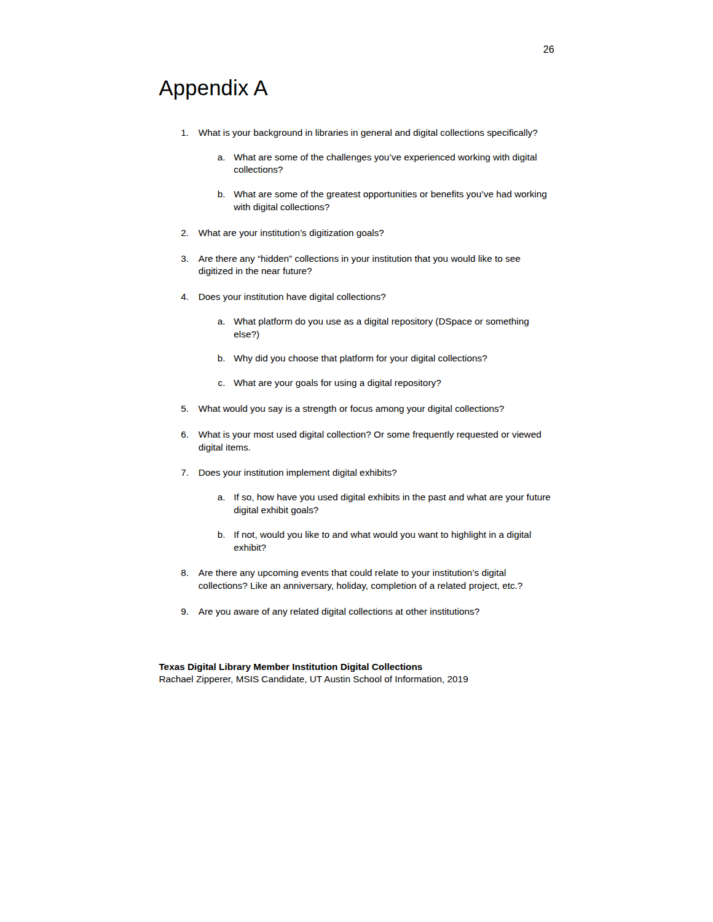26
Appendix A
What is your background in libraries in general and digital collections specifically?
What are some of the challenges you’ve experienced working with digital collections?
What are some of the greatest opportunities or benefits you’ve had working with digital collections?
What are your institution’s digitization goals?
Are there any “hidden” collections in your institution that you would like to see digitized in the near future?
Does your institution have digital collections?
What platform do you use as a digital repository (DSpace or something else?)
Why did you choose that platform for your digital collections?
What are your goals for using a digital repository?
What would you say is a strength or focus among your digital collections?
What is your most used digital collection? Or some frequently requested or viewed digital items.
Does your institution implement digital exhibits?
If so, how have you used digital exhibits in the past and what are your future digital exhibit goals?
If not, would you like to and what would you want to highlight in a digital exhibit?
Are there any upcoming events that could relate to your institution’s digital collections? Like an anniversary, holiday, completion of a related project, etc.?
Are you aware of any related digital collections at other institutions?
Texas Digital Library Member Institution Digital Collections
Rachael Zipperer, MSIS Candidate, UT Austin School of Information, 2019